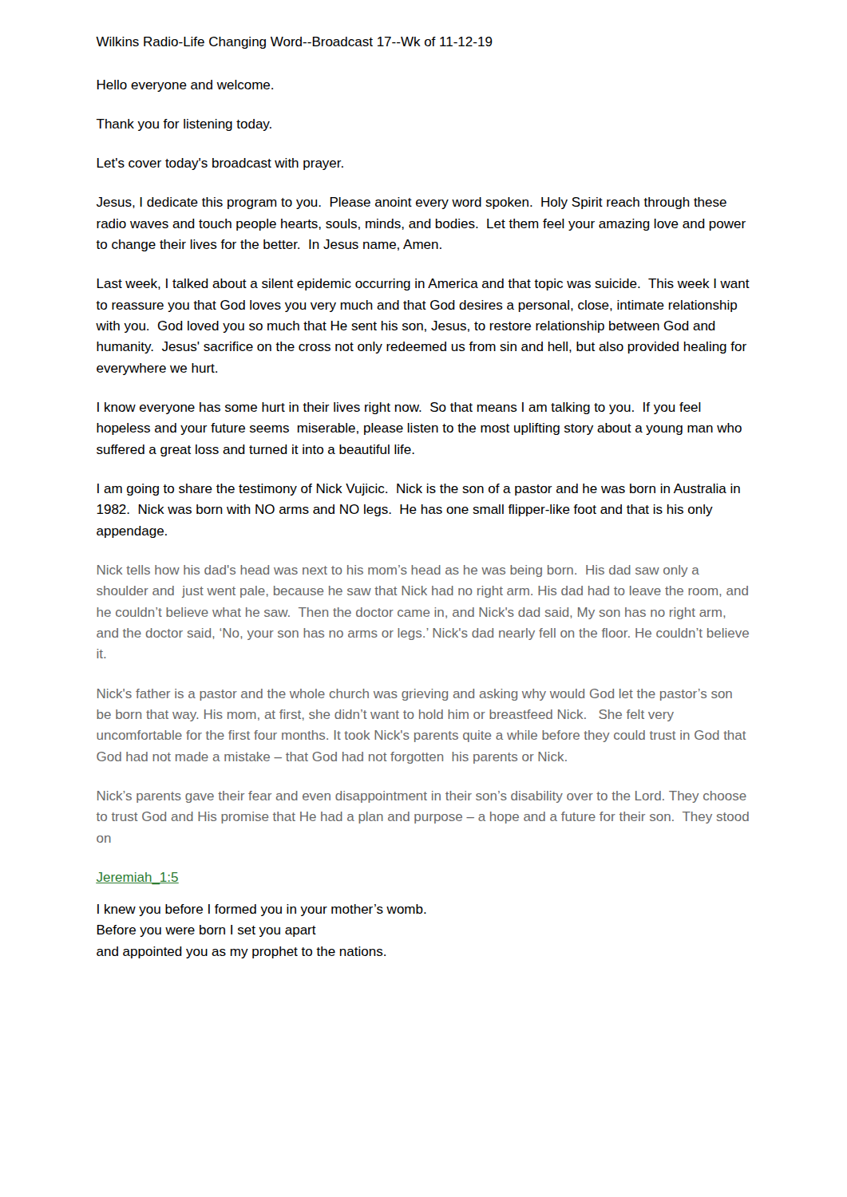Wilkins Radio-Life Changing Word--Broadcast 17--Wk of 11-12-19
Hello everyone and welcome.
Thank you for listening today.
Let's cover today's broadcast with prayer.
Jesus, I dedicate this program to you. Please anoint every word spoken. Holy Spirit reach through these radio waves and touch people hearts, souls, minds, and bodies. Let them feel your amazing love and power to change their lives for the better. In Jesus name, Amen.
Last week, I talked about a silent epidemic occurring in America and that topic was suicide. This week I want to reassure you that God loves you very much and that God desires a personal, close, intimate relationship with you. God loved you so much that He sent his son, Jesus, to restore relationship between God and humanity. Jesus' sacrifice on the cross not only redeemed us from sin and hell, but also provided healing for everywhere we hurt.
I know everyone has some hurt in their lives right now. So that means I am talking to you. If you feel hopeless and your future seems miserable, please listen to the most uplifting story about a young man who suffered a great loss and turned it into a beautiful life.
I am going to share the testimony of Nick Vujicic. Nick is the son of a pastor and he was born in Australia in 1982. Nick was born with NO arms and NO legs. He has one small flipper-like foot and that is his only appendage.
Nick tells how his dad's head was next to his mom’s head as he was being born. His dad saw only a shoulder and just went pale, because he saw that Nick had no right arm. His dad had to leave the room, and he couldn’t believe what he saw. Then the doctor came in, and Nick's dad said, My son has no right arm, and the doctor said, ‘No, your son has no arms or legs.’ Nick's dad nearly fell on the floor. He couldn’t believe it.
Nick's father is a pastor and the whole church was grieving and asking why would God let the pastor’s son be born that way. His mom, at first, she didn’t want to hold him or breastfeed Nick. She felt very uncomfortable for the first four months. It took Nick's parents quite a while before they could trust in God that God had not made a mistake – that God had not forgotten his parents or Nick.
Nick’s parents gave their fear and even disappointment in their son’s disability over to the Lord. They choose to trust God and His promise that He had a plan and purpose – a hope and a future for their son. They stood on
Jeremiah_1:5
I knew you before I formed you in your mother’s womb.
Before you were born I set you apart
and appointed you as my prophet to the nations.